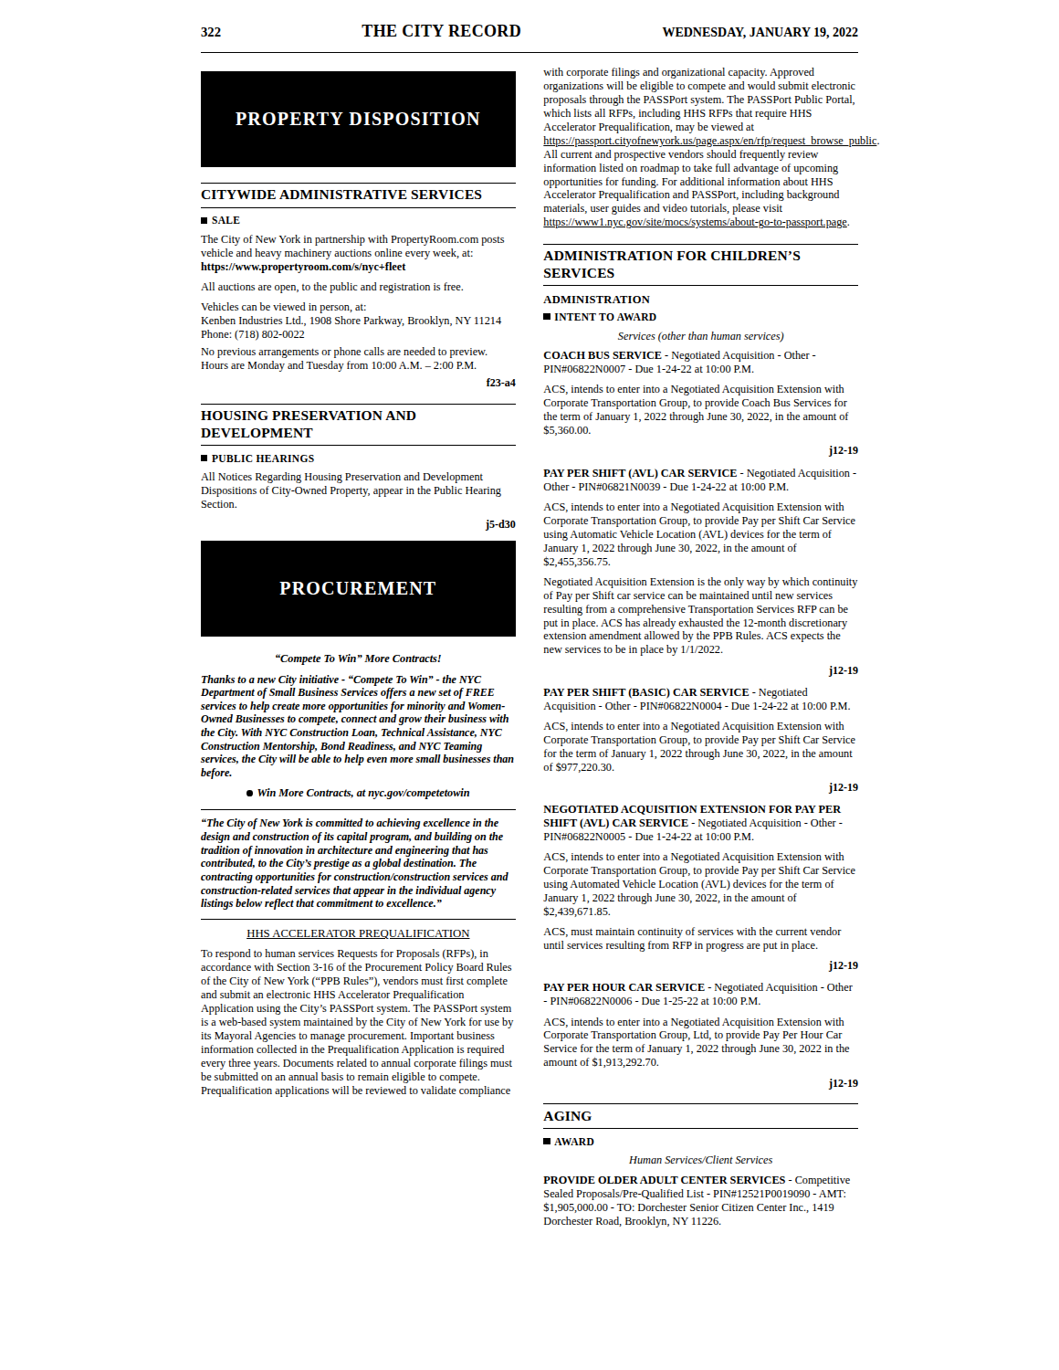322
THE CITY RECORD
WEDNESDAY, JANUARY 19, 2022
PROPERTY DISPOSITION
CITYWIDE ADMINISTRATIVE SERVICES
SALE
The City of New York in partnership with PropertyRoom.com posts vehicle and heavy machinery auctions online every week, at: https://www.propertyroom.com/s/nyc+fleet
All auctions are open, to the public and registration is free.
Vehicles can be viewed in person, at:
Kenben Industries Ltd., 1908 Shore Parkway, Brooklyn, NY 11214
Phone: (718) 802-0022
No previous arrangements or phone calls are needed to preview.
Hours are Monday and Tuesday from 10:00 A.M. – 2:00 P.M.
f23-a4
HOUSING PRESERVATION AND DEVELOPMENT
PUBLIC HEARINGS
All Notices Regarding Housing Preservation and Development Dispositions of City-Owned Property, appear in the Public Hearing Section.
j5-d30
PROCUREMENT
“Compete To Win” More Contracts!
Thanks to a new City initiative - “Compete To Win” - the NYC Department of Small Business Services offers a new set of FREE services to help create more opportunities for minority and Women-Owned Businesses to compete, connect and grow their business with the City. With NYC Construction Loan, Technical Assistance, NYC Construction Mentorship, Bond Readiness, and NYC Teaming services, the City will be able to help even more small businesses than before.
Win More Contracts, at nyc.gov/competetowin
“The City of New York is committed to achieving excellence in the design and construction of its capital program, and building on the tradition of innovation in architecture and engineering that has contributed, to the City’s prestige as a global destination. The contracting opportunities for construction/construction services and construction-related services that appear in the individual agency listings below reflect that commitment to excellence.”
HHS ACCELERATOR PREQUALIFICATION
To respond to human services Requests for Proposals (RFPs), in accordance with Section 3-16 of the Procurement Policy Board Rules of the City of New York (“PPB Rules”), vendors must first complete and submit an electronic HHS Accelerator Prequalification Application using the City’s PASSPort system. The PASSPort system is a web-based system maintained by the City of New York for use by its Mayoral Agencies to manage procurement. Important business information collected in the Prequalification Application is required every three years. Documents related to annual corporate filings must be submitted on an annual basis to remain eligible to compete. Prequalification applications will be reviewed to validate compliance
with corporate filings and organizational capacity. Approved organizations will be eligible to compete and would submit electronic proposals through the PASSPort system. The PASSPort Public Portal, which lists all RFPs, including HHS RFPs that require HHS Accelerator Prequalification, may be viewed at https://passport.cityofnewyork.us/page.aspx/en/rfp/request_browse_public. All current and prospective vendors should frequently review information listed on roadmap to take full advantage of upcoming opportunities for funding. For additional information about HHS Accelerator Prequalification and PASSPort, including background materials, user guides and video tutorials, please visit https://www1.nyc.gov/site/mocs/systems/about-go-to-passport.page.
ADMINISTRATION FOR CHILDREN’S SERVICES
ADMINISTRATION
INTENT TO AWARD
Services (other than human services)
COACH BUS SERVICE - Negotiated Acquisition - Other - PIN#06822N0007 - Due 1-24-22 at 10:00 P.M.
ACS, intends to enter into a Negotiated Acquisition Extension with Corporate Transportation Group, to provide Coach Bus Services for the term of January 1, 2022 through June 30, 2022, in the amount of $5,360.00.
j12-19
PAY PER SHIFT (AVL) CAR SERVICE - Negotiated Acquisition - Other - PIN#06821N0039 - Due 1-24-22 at 10:00 P.M.
ACS, intends to enter into a Negotiated Acquisition Extension with Corporate Transportation Group, to provide Pay per Shift Car Service using Automatic Vehicle Location (AVL) devices for the term of January 1, 2022 through June 30, 2022, in the amount of $2,455,356.75.
Negotiated Acquisition Extension is the only way by which continuity of Pay per Shift car service can be maintained until new services resulting from a comprehensive Transportation Services RFP can be put in place. ACS has already exhausted the 12-month discretionary extension amendment allowed by the PPB Rules. ACS expects the new services to be in place by 1/1/2022.
j12-19
PAY PER SHIFT (BASIC) CAR SERVICE - Negotiated Acquisition - Other - PIN#06822N0004 - Due 1-24-22 at 10:00 P.M.
ACS, intends to enter into a Negotiated Acquisition Extension with Corporate Transportation Group, to provide Pay per Shift Car Service for the term of January 1, 2022 through June 30, 2022, in the amount of $977,220.30.
j12-19
NEGOTIATED ACQUISITION EXTENSION FOR PAY PER SHIFT (AVL) CAR SERVICE - Negotiated Acquisition - Other - PIN#06822N0005 - Due 1-24-22 at 10:00 P.M.
ACS, intends to enter into a Negotiated Acquisition Extension with Corporate Transportation Group, to provide Pay per Shift Car Service using Automated Vehicle Location (AVL) devices for the term of January 1, 2022 through June 30, 2022, in the amount of $2,439,671.85.
ACS, must maintain continuity of services with the current vendor until services resulting from RFP in progress are put in place.
j12-19
PAY PER HOUR CAR SERVICE - Negotiated Acquisition - Other - PIN#06822N0006 - Due 1-25-22 at 10:00 P.M.
ACS, intends to enter into a Negotiated Acquisition Extension with Corporate Transportation Group, Ltd, to provide Pay Per Hour Car Service for the term of January 1, 2022 through June 30, 2022 in the amount of $1,913,292.70.
j12-19
AGING
AWARD
Human Services/Client Services
PROVIDE OLDER ADULT CENTER SERVICES - Competitive Sealed Proposals/Pre-Qualified List - PIN#12521P0019090 - AMT: $1,905,000.00 - TO: Dorchester Senior Citizen Center Inc., 1419 Dorchester Road, Brooklyn, NY 11226.